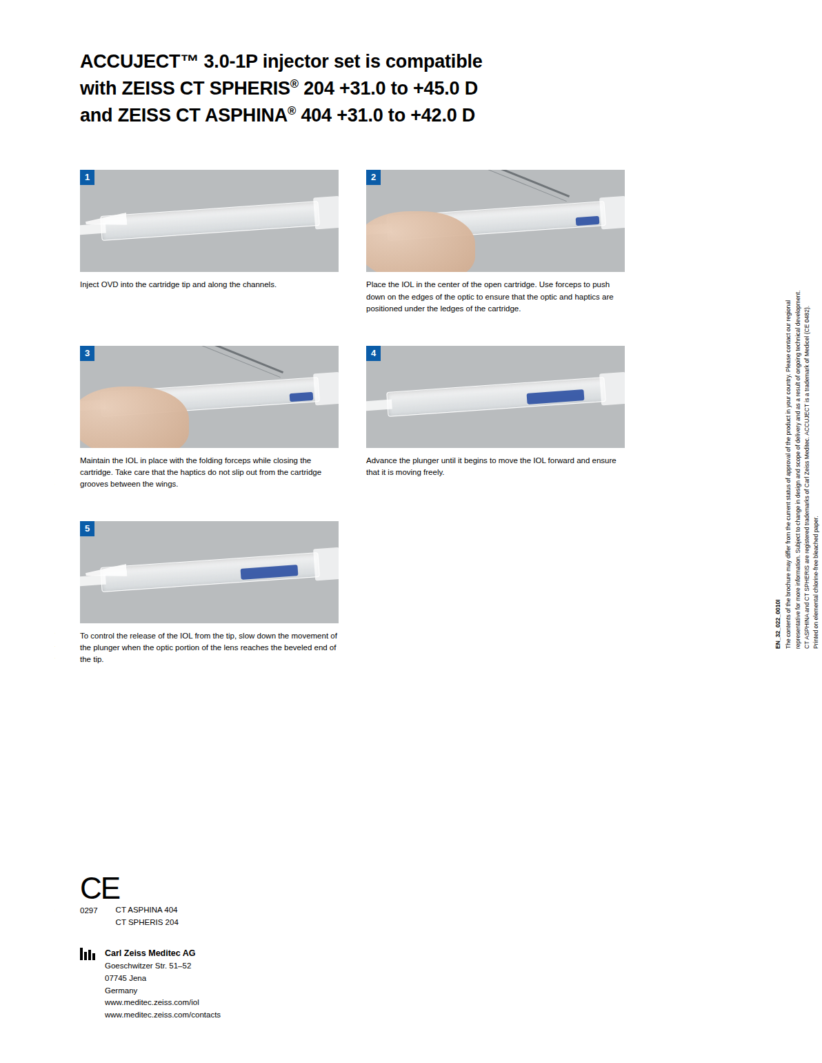ACCUJECT™ 3.0-1P injector set is compatible
with ZEISS CT SPHERIS® 204 +31.0 to +45.0 D
and ZEISS CT ASPHINA® 404 +31.0 to +42.0 D
1
Inject OVD into the cartridge tip and along the channels.
2
Place the IOL in the center of the open cartridge. Use forceps to push down on the edges of the optic to ensure that the optic and haptics are positioned under the ledges of the cartridge.
3
Maintain the IOL in place with the folding forceps while closing the cartridge. Take care that the haptics do not slip out from the cartridge grooves between the wings.
4
Advance the plunger until it begins to move the IOL forward and ensure that it is moving freely.
5
To control the release of the IOL from the tip, slow down the movement of the plunger when the optic portion of the lens reaches the beveled end of the tip.
EN_32_022_0010I The contents of the brochure may differ from the current status of approval of the product in your country. Please contact our regional representative for more information. Subject to change in design and scope of delivery and as a result of ongoing technical development. CT ASPHINA and CT SPHERIS are registered trademarks of Carl Zeiss Meditec. ACCUJECT is a trademark of Medicel (CE 0482). Printed on elemental chlorine-free bleached paper.
© 2014 by Carl Zeiss Meditec AG. All copyrights reserved.
CE
0297
CT ASPHINA 404
CT SPHERIS 204
Carl Zeiss Meditec AG
Goeschwitzer Str. 51–52
07745 Jena
Germany
www.meditec.zeiss.com/iol
www.meditec.zeiss.com/contacts